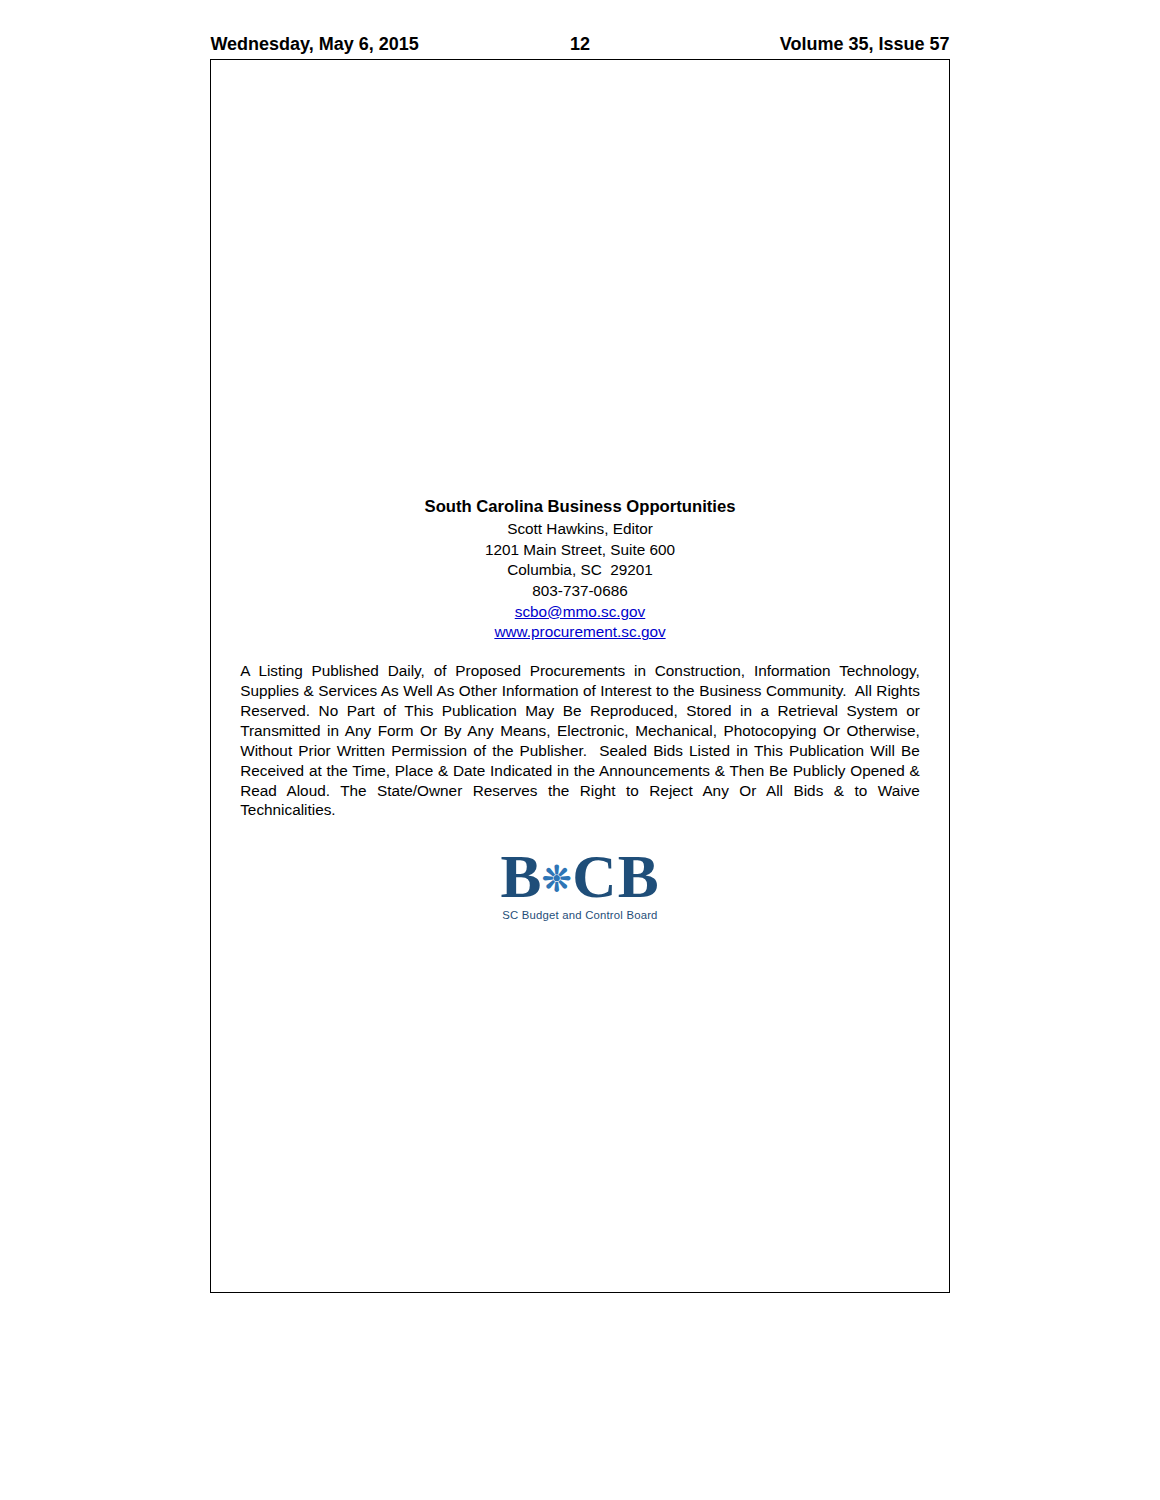Wednesday, May 6, 2015
12
Volume 35, Issue 57
South Carolina Business Opportunities
Scott Hawkins, Editor
1201 Main Street, Suite 600
Columbia, SC 29201
803-737-0686
scbo@mmo.sc.gov
www.procurement.sc.gov
A Listing Published Daily, of Proposed Procurements in Construction, Information Technology, Supplies & Services As Well As Other Information of Interest to the Business Community. All Rights Reserved. No Part of This Publication May Be Reproduced, Stored in a Retrieval System or Transmitted in Any Form Or By Any Means, Electronic, Mechanical, Photocopying Or Otherwise, Without Prior Written Permission of the Publisher. Sealed Bids Listed in This Publication Will Be Received at the Time, Place & Date Indicated in the Announcements & Then Be Publicly Opened & Read Aloud. The State/Owner Reserves the Right to Reject Any Or All Bids & to Waive Technicalities.
B❊CB
SC Budget and Control Board